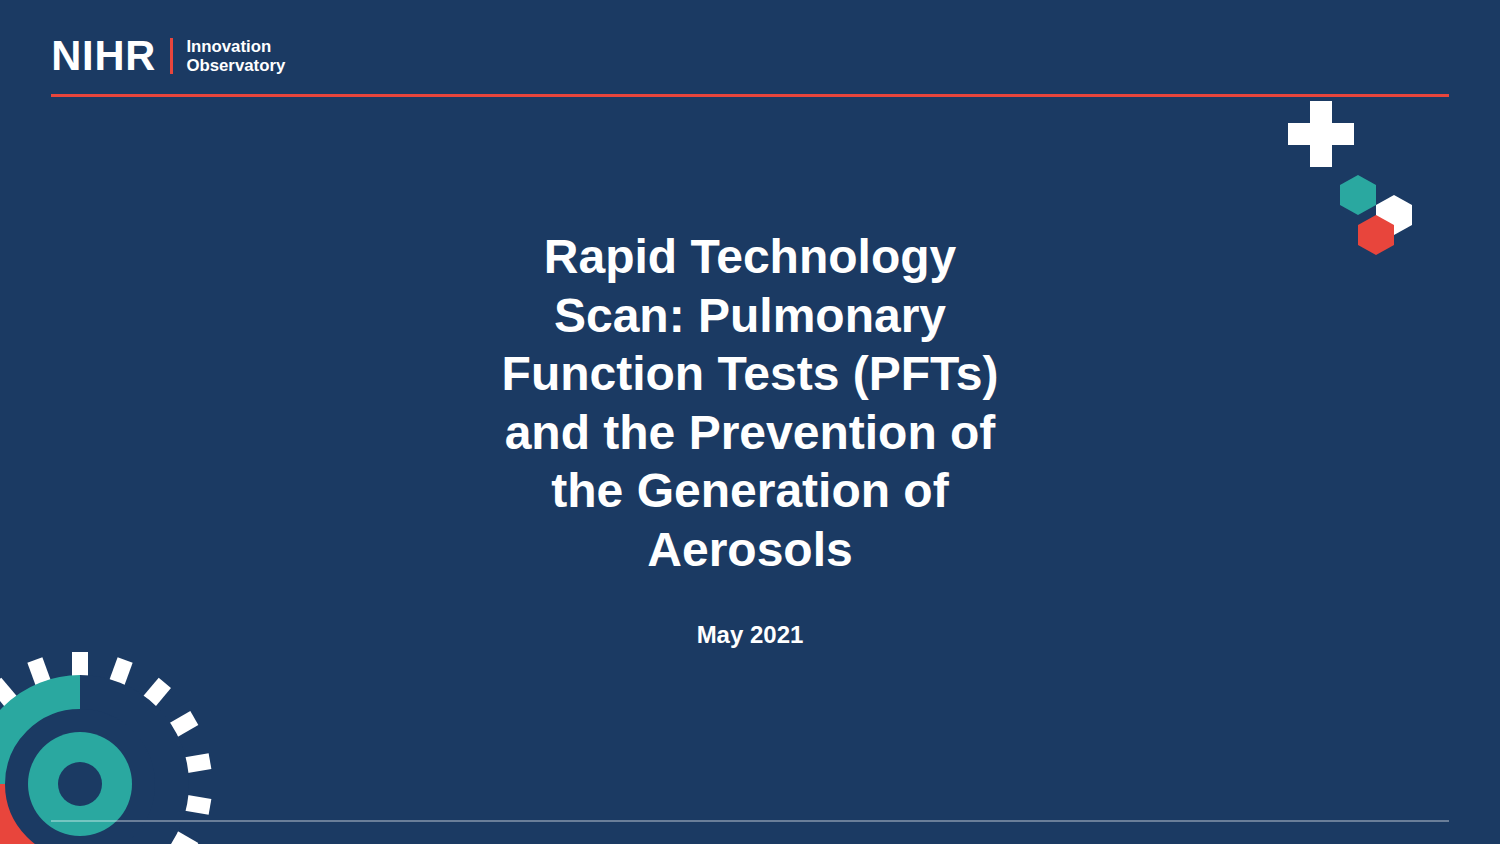NIHR
Innovation Observatory
Rapid Technology Scan: Pulmonary Function Tests (PFTs) and the Prevention of the Generation of Aerosols
May 2021